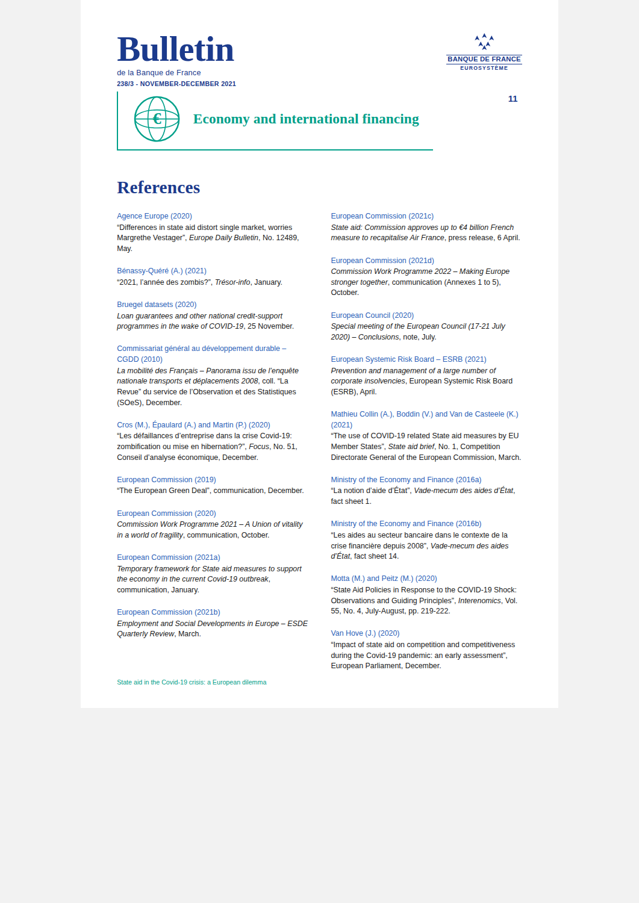Bulletin de la Banque de France
238/3 - NOVEMBER-DECEMBER 2021
€
Economy and international financing
BANQUE DE FRANCE
EUROSYSTÈME
11
References
Agence Europe (2020)
“Differences in state aid distort single market, worries Margrethe Vestager”, Europe Daily Bulletin, No. 12489, May.
Bénassy-Quéré (A.) (2021)
“2021, l’année des zombis?”, Trésor-info, January.
Bruegel datasets (2020)
Loan guarantees and other national credit-support programmes in the wake of COVID-19, 25 November.
Commissariat général au développement durable – CGDD (2010)
La mobilité des Français – Panorama issu de l’enquête nationale transports et déplacements 2008, coll. “La Revue” du service de l’Observation et des Statistiques (SOeS), December.
Cros (M.), Épaulard (A.) and Martin (P.) (2020)
“Les défaillances d’entreprise dans la crise Covid-19: zombification ou mise en hibernation?”, Focus, No. 51, Conseil d’analyse économique, December.
European Commission (2019)
“The European Green Deal”, communication, December.
European Commission (2020)
Commission Work Programme 2021 – A Union of vitality in a world of fragility, communication, October.
European Commission (2021a)
Temporary framework for State aid measures to support the economy in the current Covid-19 outbreak, communication, January.
European Commission (2021b)
Employment and Social Developments in Europe – ESDE Quarterly Review, March.
European Commission (2021c)
State aid: Commission approves up to €4 billion French measure to recapitalise Air France, press release, 6 April.
European Commission (2021d)
Commission Work Programme 2022 – Making Europe stronger together, communication (Annexes 1 to 5), October.
European Council (2020)
Special meeting of the European Council (17-21 July 2020) – Conclusions, note, July.
European Systemic Risk Board – ESRB (2021)
Prevention and management of a large number of corporate insolvencies, European Systemic Risk Board (ESRB), April.
Mathieu Collin (A.), Boddin (V.) and Van de Casteele (K.) (2021)
“The use of COVID-19 related State aid measures by EU Member States”, State aid brief, No. 1, Competition Directorate General of the European Commission, March.
Ministry of the Economy and Finance (2016a)
“La notion d’aide d’État”, Vade-mecum des aides d’État, fact sheet 1.
Ministry of the Economy and Finance (2016b)
“Les aides au secteur bancaire dans le contexte de la crise financière depuis 2008”, Vade-mecum des aides d’État, fact sheet 14.
Motta (M.) and Peitz (M.) (2020)
“State Aid Policies in Response to the COVID-19 Shock: Observations and Guiding Principles”, Interenomics, Vol. 55, No. 4, July-August, pp. 219-222.
Van Hove (J.) (2020)
“Impact of state aid on competition and competitiveness during the Covid-19 pandemic: an early assessment”, European Parliament, December.
State aid in the Covid-19 crisis: a European dilemma